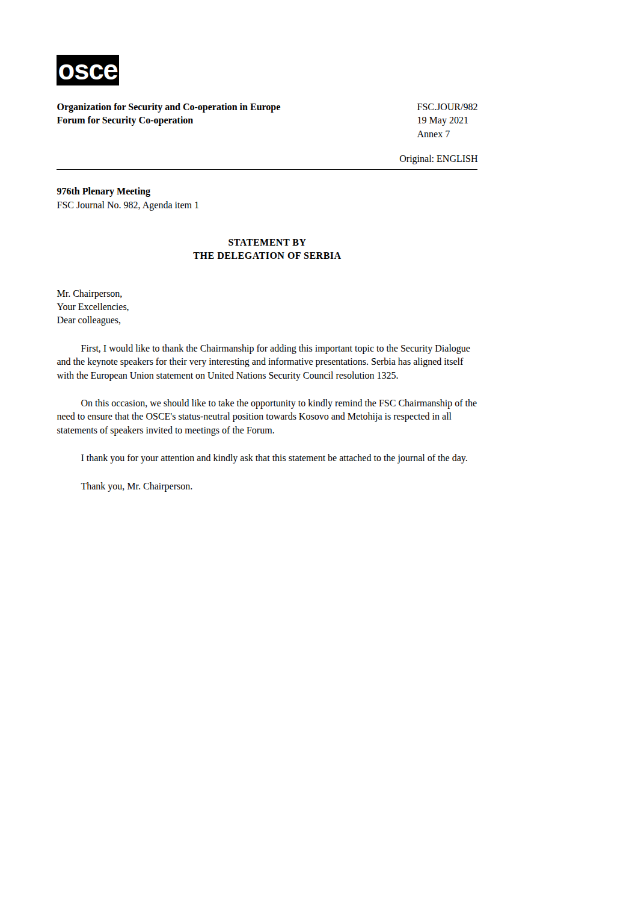osce
Organization for Security and Co-operation in Europe
Forum for Security Co-operation
FSC.JOUR/982
19 May 2021
Annex 7
Original: ENGLISH
976th Plenary Meeting
FSC Journal No. 982, Agenda item 1
STATEMENT BY
THE DELEGATION OF SERBIA
Mr. Chairperson,
Your Excellencies,
Dear colleagues,
First, I would like to thank the Chairmanship for adding this important topic to the Security Dialogue and the keynote speakers for their very interesting and informative presentations. Serbia has aligned itself with the European Union statement on United Nations Security Council resolution 1325.
On this occasion, we should like to take the opportunity to kindly remind the FSC Chairmanship of the need to ensure that the OSCE's status-neutral position towards Kosovo and Metohija is respected in all statements of speakers invited to meetings of the Forum.
I thank you for your attention and kindly ask that this statement be attached to the journal of the day.
Thank you, Mr. Chairperson.